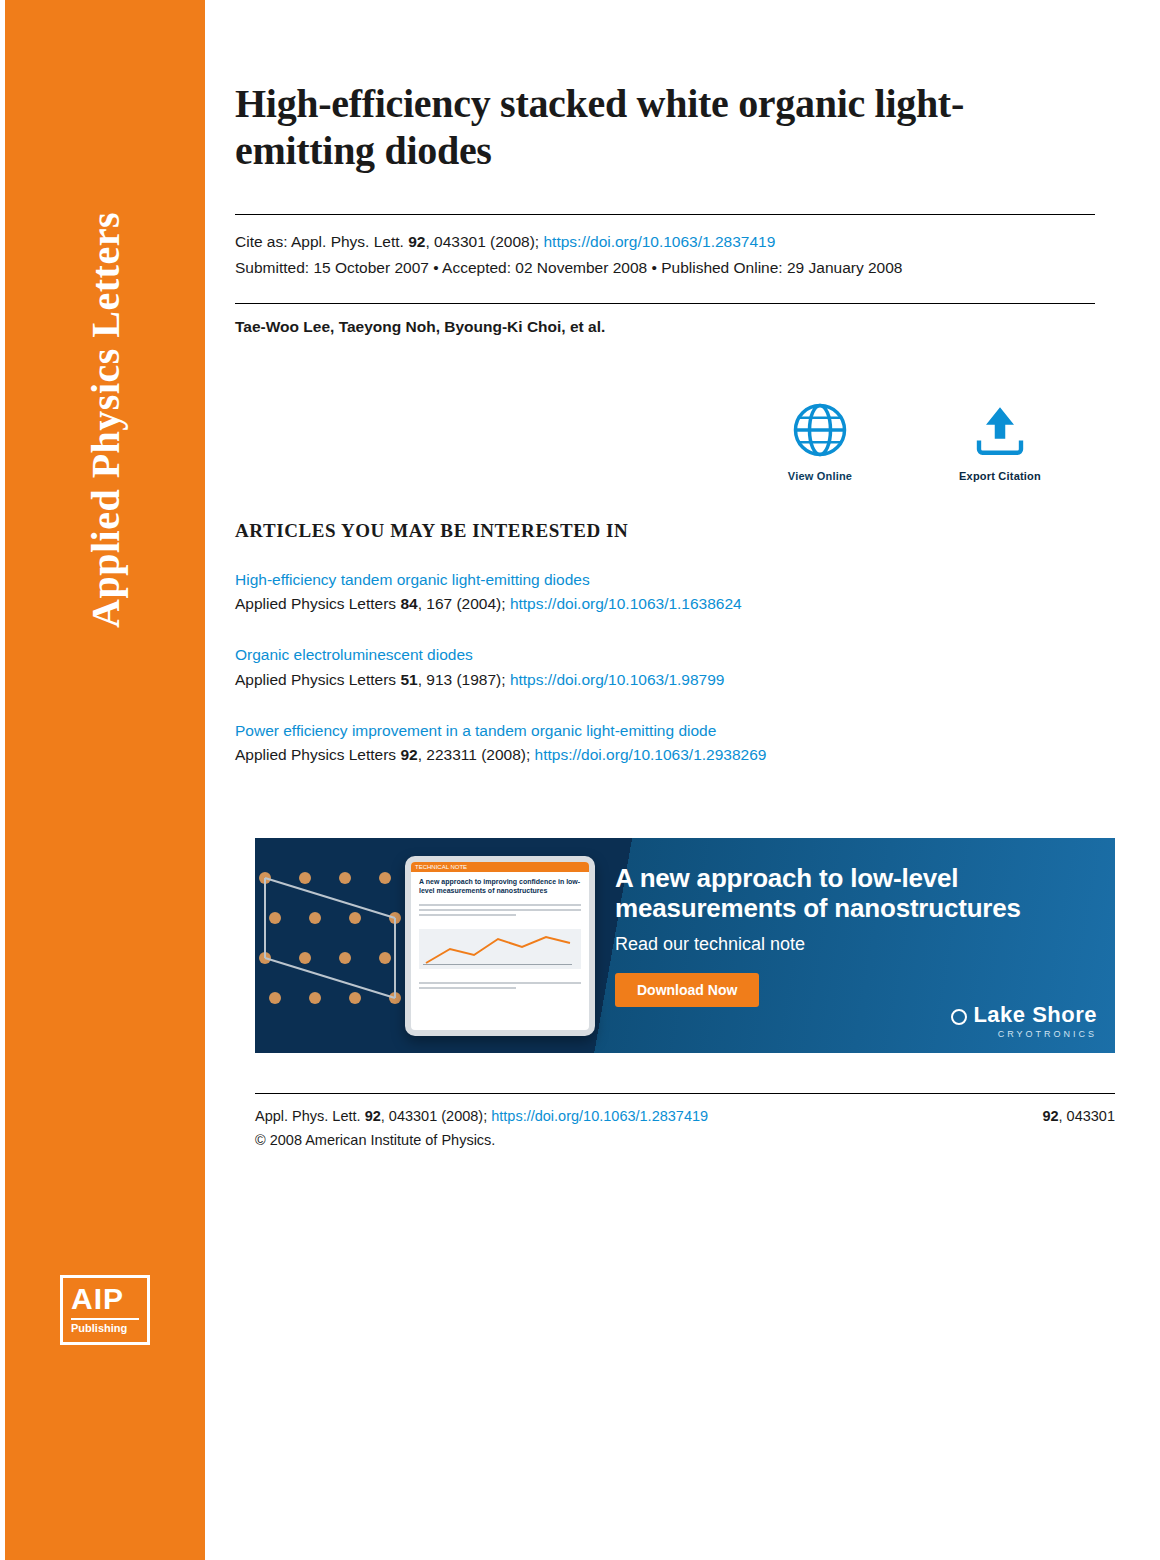Applied Physics Letters
AIP Publishing
High-efficiency stacked white organic light-
emitting diodes
Cite as: Appl. Phys. Lett. 92, 043301 (2008); https://doi.org/10.1063/1.2837419
Submitted: 15 October 2007 • Accepted: 02 November 2008 • Published Online: 29 January 2008
Tae-Woo Lee, Taeyong Noh, Byoung-Ki Choi, et al.
View Online
Export Citation
ARTICLES YOU MAY BE INTERESTED IN
High-efficiency tandem organic light-emitting diodes Applied Physics Letters 84, 167 (2004); https://doi.org/10.1063/1.1638624
Organic electroluminescent diodes Applied Physics Letters 51, 913 (1987); https://doi.org/10.1063/1.98799
Power efficiency improvement in a tandem organic light-emitting diode Applied Physics Letters 92, 223311 (2008); https://doi.org/10.1063/1.2938269
TECHNICAL NOTE
A new approach to improving confidence in low-level measurements of nanostructures
A new approach to low-level
measurements of nanostructures
Read our technical note
Download Now
Lake Shore
CRYOTRONICS
Appl. Phys. Lett. 92, 043301 (2008); https://doi.org/10.1063/1.2837419
© 2008 American Institute of Physics.
92, 043301